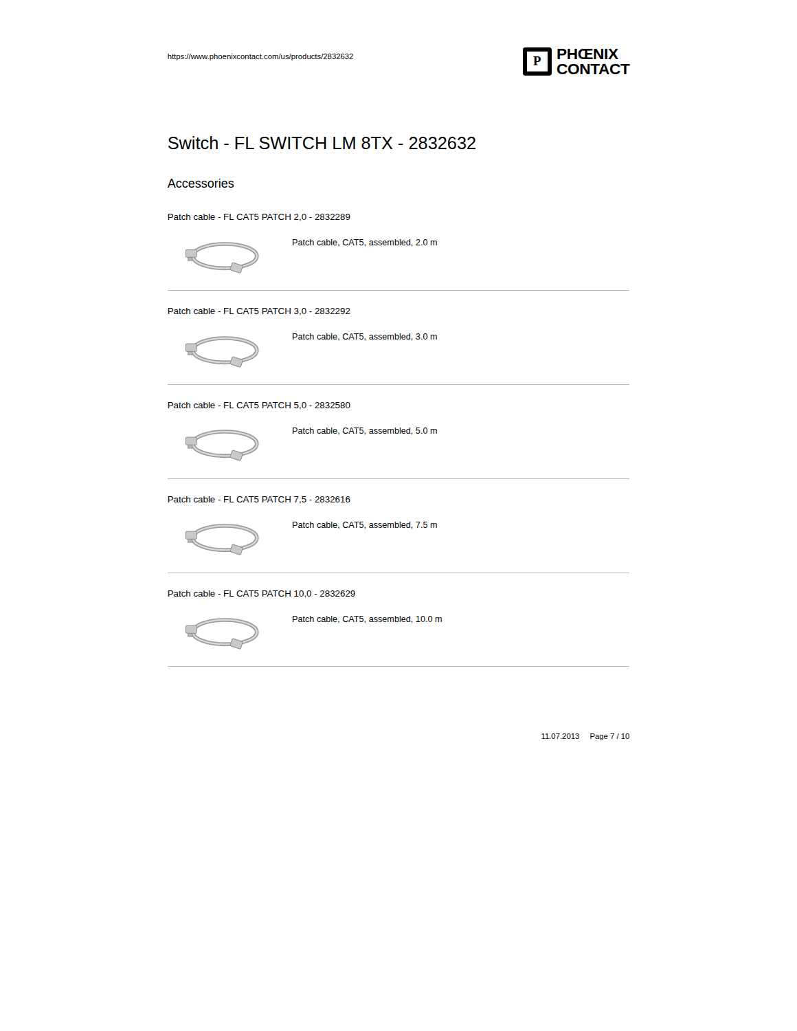https://www.phoenixcontact.com/us/products/2832632
P PHŒNIX
CONTACT
Switch - FL SWITCH LM 8TX - 2832632
Accessories
Patch cable - FL CAT5 PATCH 2,0 - 2832289
Patch cable, CAT5, assembled, 2.0 m
Patch cable - FL CAT5 PATCH 3,0 - 2832292
Patch cable, CAT5, assembled, 3.0 m
Patch cable - FL CAT5 PATCH 5,0 - 2832580
Patch cable, CAT5, assembled, 5.0 m
Patch cable - FL CAT5 PATCH 7,5 - 2832616
Patch cable, CAT5, assembled, 7.5 m
Patch cable - FL CAT5 PATCH 10,0 - 2832629
Patch cable, CAT5, assembled, 10.0 m
11.07.2013Page 7 / 10